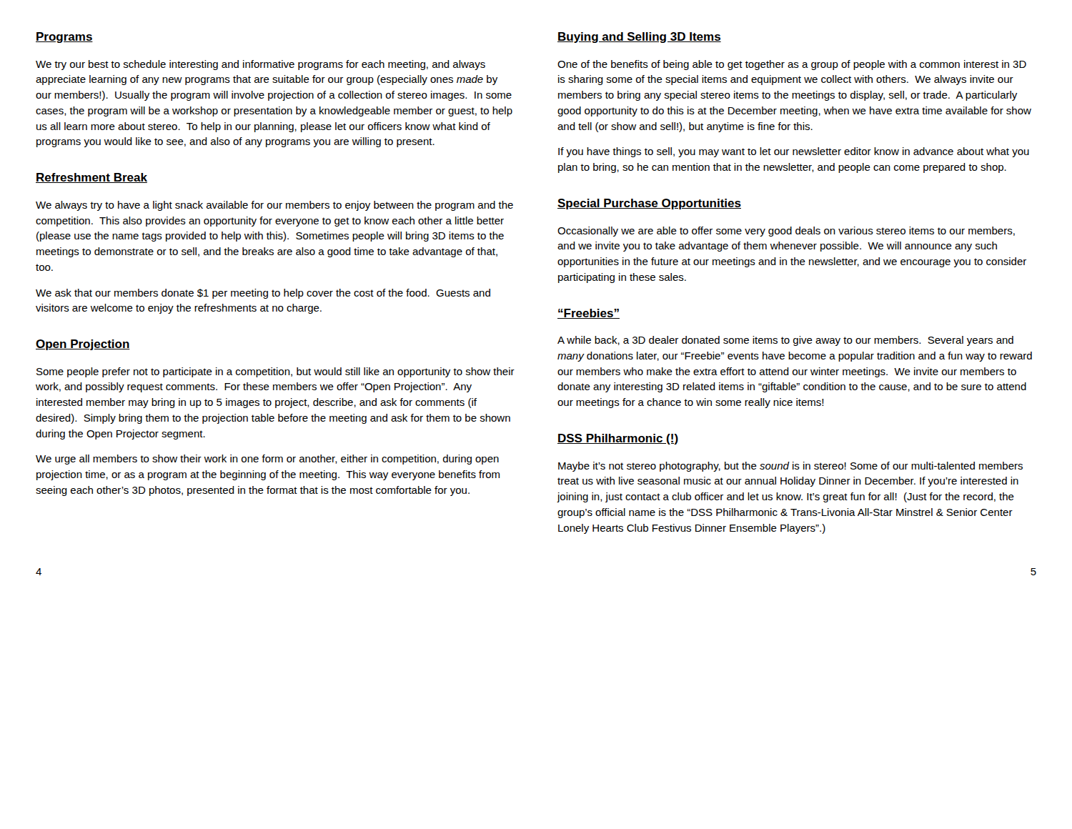Programs
We try our best to schedule interesting and informative programs for each meeting, and always appreciate learning of any new programs that are suitable for our group (especially ones made by our members!). Usually the program will involve projection of a collection of stereo images. In some cases, the program will be a workshop or presentation by a knowledgeable member or guest, to help us all learn more about stereo. To help in our planning, please let our officers know what kind of programs you would like to see, and also of any programs you are willing to present.
Refreshment Break
We always try to have a light snack available for our members to enjoy between the program and the competition. This also provides an opportunity for everyone to get to know each other a little better (please use the name tags provided to help with this). Sometimes people will bring 3D items to the meetings to demonstrate or to sell, and the breaks are also a good time to take advantage of that, too.
We ask that our members donate $1 per meeting to help cover the cost of the food. Guests and visitors are welcome to enjoy the refreshments at no charge.
Open Projection
Some people prefer not to participate in a competition, but would still like an opportunity to show their work, and possibly request comments. For these members we offer “Open Projection”. Any interested member may bring in up to 5 images to project, describe, and ask for comments (if desired). Simply bring them to the projection table before the meeting and ask for them to be shown during the Open Projector segment.
We urge all members to show their work in one form or another, either in competition, during open projection time, or as a program at the beginning of the meeting. This way everyone benefits from seeing each other’s 3D photos, presented in the format that is the most comfortable for you.
4
Buying and Selling 3D Items
One of the benefits of being able to get together as a group of people with a common interest in 3D is sharing some of the special items and equipment we collect with others. We always invite our members to bring any special stereo items to the meetings to display, sell, or trade. A particularly good opportunity to do this is at the December meeting, when we have extra time available for show and tell (or show and sell!), but anytime is fine for this.
If you have things to sell, you may want to let our newsletter editor know in advance about what you plan to bring, so he can mention that in the newsletter, and people can come prepared to shop.
Special Purchase Opportunities
Occasionally we are able to offer some very good deals on various stereo items to our members, and we invite you to take advantage of them whenever possible. We will announce any such opportunities in the future at our meetings and in the newsletter, and we encourage you to consider participating in these sales.
“Freebies”
A while back, a 3D dealer donated some items to give away to our members. Several years and many donations later, our “Freebie” events have become a popular tradition and a fun way to reward our members who make the extra effort to attend our winter meetings. We invite our members to donate any interesting 3D related items in “giftable” condition to the cause, and to be sure to attend our meetings for a chance to win some really nice items!
DSS Philharmonic (!)
Maybe it’s not stereo photography, but the sound is in stereo! Some of our multi-talented members treat us with live seasonal music at our annual Holiday Dinner in December. If you’re interested in joining in, just contact a club officer and let us know. It’s great fun for all! (Just for the record, the group’s official name is the “DSS Philharmonic & Trans-Livonia All-Star Minstrel & Senior Center Lonely Hearts Club Festivus Dinner Ensemble Players”.)
5